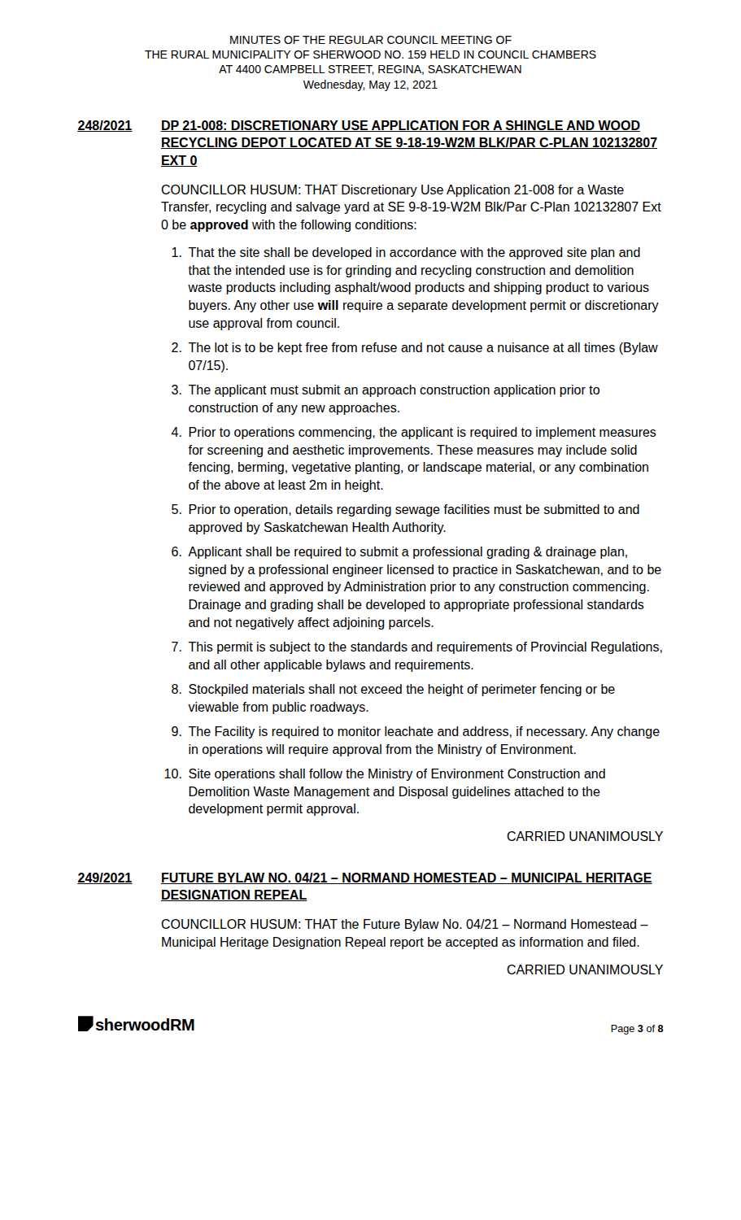MINUTES OF THE REGULAR COUNCIL MEETING OF
THE RURAL MUNICIPALITY OF SHERWOOD NO. 159 HELD IN COUNCIL CHAMBERS
AT 4400 CAMPBELL STREET, REGINA, SASKATCHEWAN
Wednesday, May 12, 2021
248/2021 DP 21-008: DISCRETIONARY USE APPLICATION FOR A SHINGLE AND WOOD RECYCLING DEPOT LOCATED AT SE 9-18-19-W2M BLK/PAR C-PLAN 102132807 EXT 0
COUNCILLOR HUSUM: THAT Discretionary Use Application 21-008 for a Waste Transfer, recycling and salvage yard at SE 9-8-19-W2M Blk/Par C-Plan 102132807 Ext 0 be approved with the following conditions:
That the site shall be developed in accordance with the approved site plan and that the intended use is for grinding and recycling construction and demolition waste products including asphalt/wood products and shipping product to various buyers. Any other use will require a separate development permit or discretionary use approval from council.
The lot is to be kept free from refuse and not cause a nuisance at all times (Bylaw 07/15).
The applicant must submit an approach construction application prior to construction of any new approaches.
Prior to operations commencing, the applicant is required to implement measures for screening and aesthetic improvements. These measures may include solid fencing, berming, vegetative planting, or landscape material, or any combination of the above at least 2m in height.
Prior to operation, details regarding sewage facilities must be submitted to and approved by Saskatchewan Health Authority.
Applicant shall be required to submit a professional grading & drainage plan, signed by a professional engineer licensed to practice in Saskatchewan, and to be reviewed and approved by Administration prior to any construction commencing. Drainage and grading shall be developed to appropriate professional standards and not negatively affect adjoining parcels.
This permit is subject to the standards and requirements of Provincial Regulations, and all other applicable bylaws and requirements.
Stockpiled materials shall not exceed the height of perimeter fencing or be viewable from public roadways.
The Facility is required to monitor leachate and address, if necessary. Any change in operations will require approval from the Ministry of Environment.
Site operations shall follow the Ministry of Environment Construction and Demolition Waste Management and Disposal guidelines attached to the development permit approval.
CARRIED UNANIMOUSLY
249/2021 FUTURE BYLAW NO. 04/21 – NORMAND HOMESTEAD – MUNICIPAL HERITAGE DESIGNATION REPEAL
COUNCILLOR HUSUM: THAT the Future Bylaw No. 04/21 – Normand Homestead – Municipal Heritage Designation Repeal report be accepted as information and filed.
CARRIED UNANIMOUSLY
sherwoodRM
Page 3 of 8